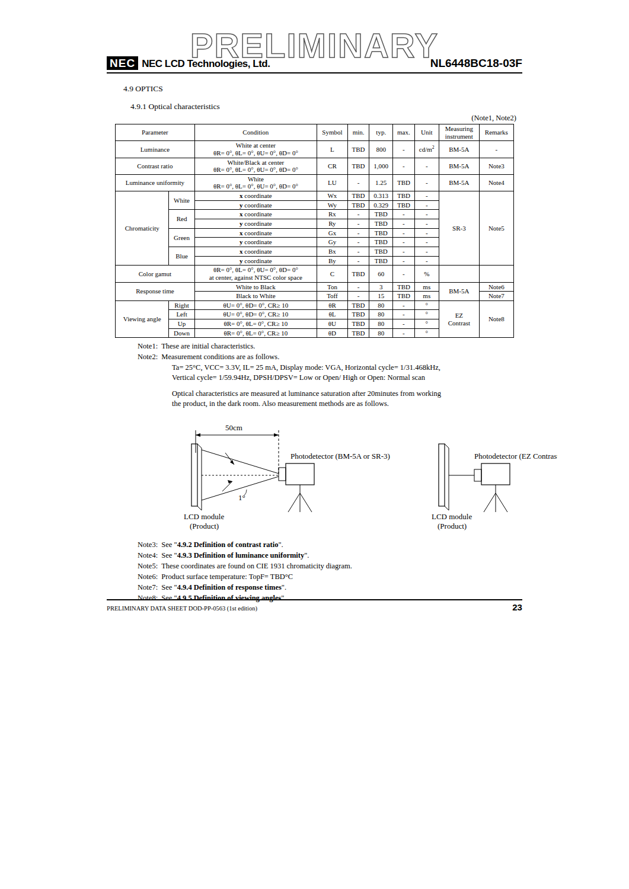PRELIMINARY
NECNEC LCD Technologies, Ltd.
NL6448BC18-03F
4.9 OPTICS
4.9.1 Optical characteristics
(Note1, Note2)
| Parameter | Condition | Symbol | min. | typ. | max. | Unit | Measuring instrument | Remarks |
| --- | --- | --- | --- | --- | --- | --- | --- | --- |
| Luminance | White at center θR= 0°, θL= 0°, θU= 0°, θD= 0° | L | TBD | 800 | - | cd/m 2 | BM-5A | - |
| Contrast ratio | White/Black at center θR= 0°, θL= 0°, θU= 0°, θD= 0° | CR | TBD | 1,000 | - | - | BM-5A | Note3 |
| Luminance uniformity | White θR= 0°, θL= 0°, θU= 0°, θD= 0° | LU | - | 1.25 | TBD | - | BM-5A | Note4 |
| Chromaticity | White | x coordinate | Wx | TBD | 0.313 | TBD | - | SR-3 | Note5 |
| y coordinate | Wy | TBD | 0.329 | TBD | - |
| Red | x coordinate | Rx | - | TBD | - | - |
| y coordinate | Ry | - | TBD | - | - |
| Green | x coordinate | Gx | - | TBD | - | - |
| y coordinate | Gy | - | TBD | - | - |
| Blue | x coordinate | Bx | - | TBD | - | - |
| y coordinate | By | - | TBD | - | - |
| Color gamut | θR= 0°, θL= 0°, θU= 0°, θD= 0° at center, against NTSC color space | C | TBD | 60 | - | % | | |
| Response time | White to Black | Ton | - | 3 | TBD | ms | BM-5A | Note6 |
| Black to White | Toff | - | 15 | TBD | ms | Note7 |
| Viewing angle | Right | θU= 0°, θD= 0°, CR≥ 10 | θR | TBD | 80 | - | ° | EZ Contrast | Note8 |
| Left | θU= 0°, θD= 0°, CR≥ 10 | θL | TBD | 80 | - | ° |
| Up | θR= 0°, θL= 0°, CR≥ 10 | θU | TBD | 80 | - | ° |
| Down | θR= 0°, θL= 0°, CR≥ 10 | θD | TBD | 80 | - | ° |
Note1: These are initial characteristics.
Note2: Measurement conditions are as follows.
Ta= 25°C, VCC= 3.3V, IL= 25 mA, Display mode: VGA, Horizontal cycle= 1/31.468kHz,
Vertical cycle= 1/59.94Hz, DPSH/DPSV= Low or Open/ High or Open: Normal scan Optical characteristics are measured at luminance saturation after 20minutes from working
the product, in the dark room. Also measurement methods are as follows.
50cm 1° Photodetector (BM-5A or SR-3) LCD module (Product) Photodetector (EZ Contrast) LCD module (Product)
Note3: See "4.9.2 Definition of contrast ratio".
Note4: See "4.9.3 Definition of luminance uniformity".
Note5: These coordinates are found on CIE 1931 chromaticity diagram.
Note6: Product surface temperature: TopF= TBD°C
Note7: See "4.9.4 Definition of response times".
Note8: See "4.9.5 Definition of viewing angles".
PRELIMINARY DATA SHEET DOD-PP-0563 (1st edition) 23